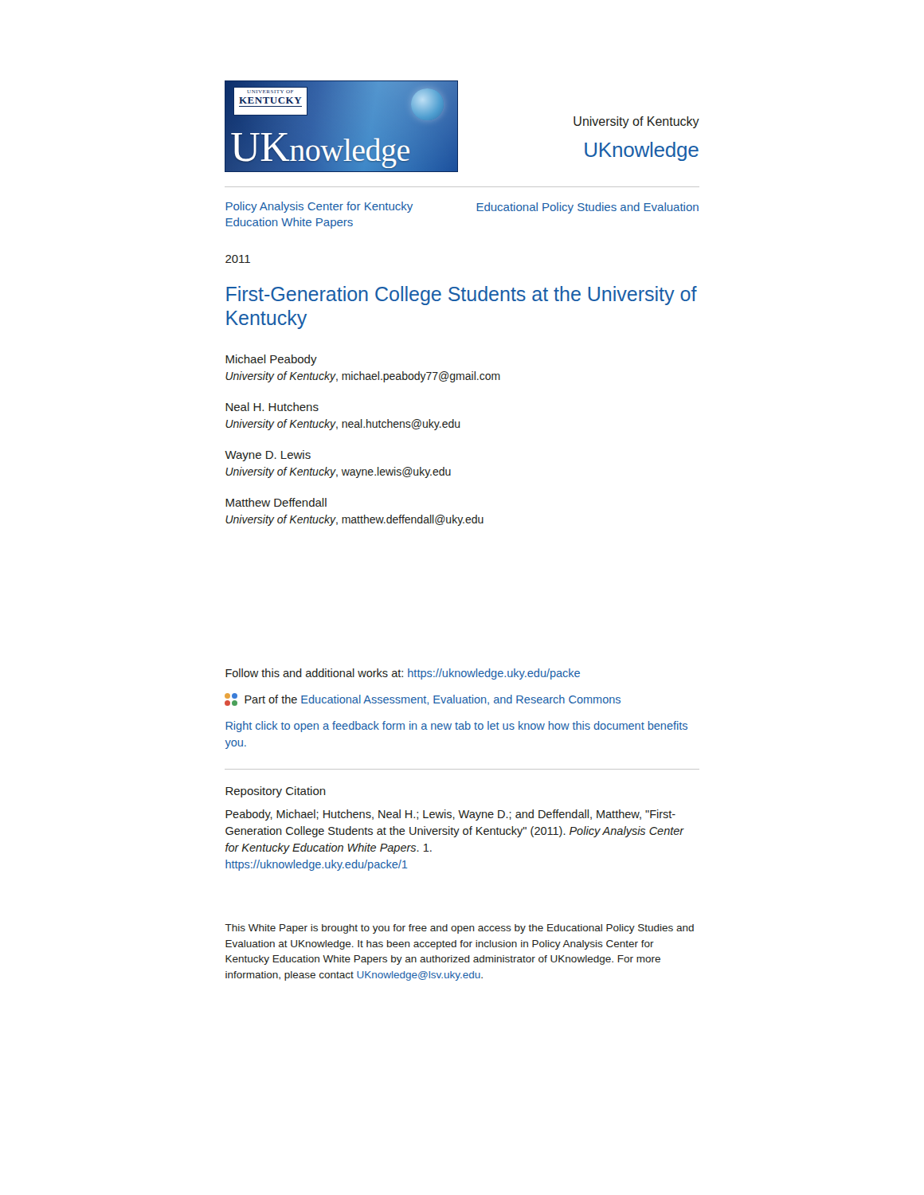UNIVERSITY OF KENTUCKY
UKnowledge
University of Kentucky
UKnowledge
Policy Analysis Center for Kentucky Education White Papers
Educational Policy Studies and Evaluation
2011
First-Generation College Students at the University of Kentucky
Michael Peabody
University of Kentucky, michael.peabody77@gmail.com
Neal H. Hutchens
University of Kentucky, neal.hutchens@uky.edu
Wayne D. Lewis
University of Kentucky, wayne.lewis@uky.edu
Matthew Deffendall
University of Kentucky, matthew.deffendall@uky.edu
Follow this and additional works at: https://uknowledge.uky.edu/packe
Part of the Educational Assessment, Evaluation, and Research Commons
Right click to open a feedback form in a new tab to let us know how this document benefits you.
Repository Citation
Peabody, Michael; Hutchens, Neal H.; Lewis, Wayne D.; and Deffendall, Matthew, "First-Generation College Students at the University of Kentucky" (2011). Policy Analysis Center for Kentucky Education White Papers. 1.
https://uknowledge.uky.edu/packe/1
This White Paper is brought to you for free and open access by the Educational Policy Studies and Evaluation at UKnowledge. It has been accepted for inclusion in Policy Analysis Center for Kentucky Education White Papers by an authorized administrator of UKnowledge. For more information, please contact UKnowledge@lsv.uky.edu.